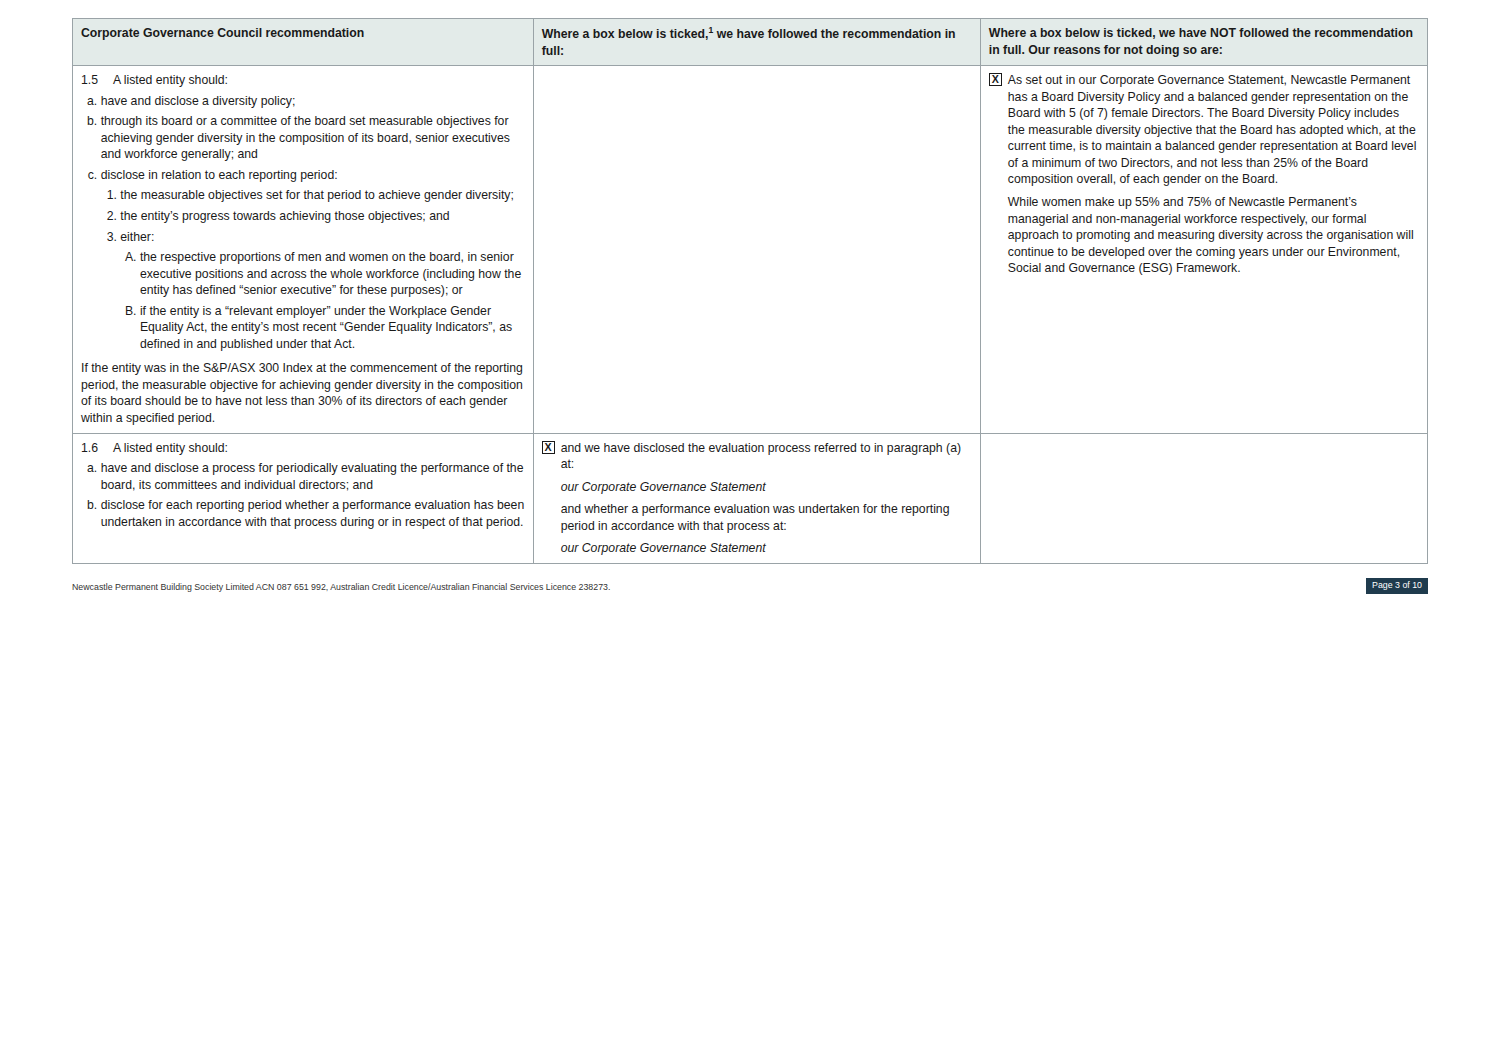| Corporate Governance Council recommendation | Where a box below is ticked, 1 we have followed the recommendation in full: | Where a box below is ticked, we have NOT followed the recommendation in full. Our reasons for not doing so are: |
| --- | --- | --- |
| 1.5 A listed entity should: have and disclose a diversity policy; through its board or a committee of the board set measurable objectives for achieving gender diversity in the composition of its board, senior executives and workforce generally; and disclose in relation to each reporting period: the measurable objectives set for that period to achieve gender diversity; the entity’s progress towards achieving those objectives; and either: the respective proportions of men and women on the board, in senior executive positions and across the whole workforce (including how the entity has defined “senior executive” for these purposes); or if the entity is a “relevant employer” under the Workplace Gender Equality Act, the entity’s most recent “Gender Equality Indicators”, as defined in and published under that Act. If the entity was in the S&P/ASX 300 Index at the commencement of the reporting period, the measurable objective for achieving gender diversity in the composition of its board should be to have not less than 30% of its directors of each gender within a specified period. | | X As set out in our Corporate Governance Statement, Newcastle Permanent has a Board Diversity Policy and a balanced gender representation on the Board with 5 (of 7) female Directors. The Board Diversity Policy includes the measurable diversity objective that the Board has adopted which, at the current time, is to maintain a balanced gender representation at Board level of a minimum of two Directors, and not less than 25% of the Board composition overall, of each gender on the Board. While women make up 55% and 75% of Newcastle Permanent’s managerial and non-managerial workforce respectively, our formal approach to promoting and measuring diversity across the organisation will continue to be developed over the coming years under our Environment, Social and Governance (ESG) Framework. |
| 1.6 A listed entity should: have and disclose a process for periodically evaluating the performance of the board, its committees and individual directors; and disclose for each reporting period whether a performance evaluation has been undertaken in accordance with that process during or in respect of that period. | X and we have disclosed the evaluation process referred to in paragraph (a) at: our Corporate Governance Statement and whether a performance evaluation was undertaken for the reporting period in accordance with that process at: our Corporate Governance Statement | |
Newcastle Permanent Building Society Limited ACN 087 651 992, Australian Credit Licence/Australian Financial Services Licence 238273.
Page 3 of 10